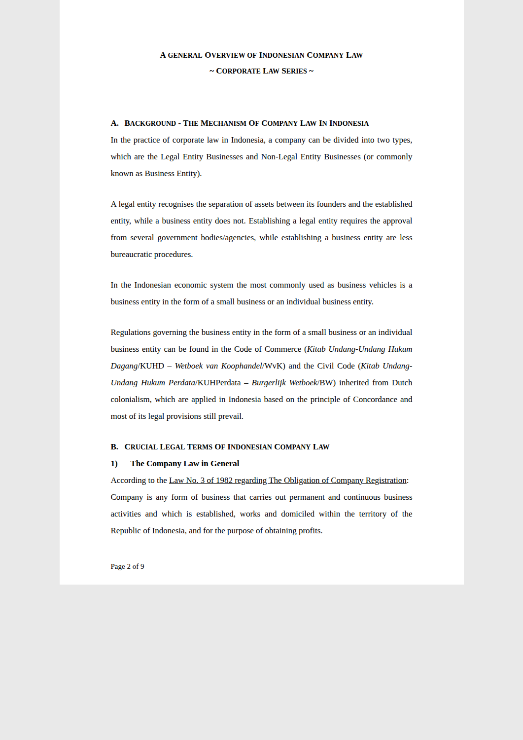A GENERAL OVERVIEW OF INDONESIAN COMPANY LAW
~ CORPORATE LAW SERIES ~
A. BACKGROUND - THE MECHANISM OF COMPANY LAW IN INDONESIA
In the practice of corporate law in Indonesia, a company can be divided into two types, which are the Legal Entity Businesses and Non-Legal Entity Businesses (or commonly known as Business Entity).
A legal entity recognises the separation of assets between its founders and the established entity, while a business entity does not. Establishing a legal entity requires the approval from several government bodies/agencies, while establishing a business entity are less bureaucratic procedures.
In the Indonesian economic system the most commonly used as business vehicles is a business entity in the form of a small business or an individual business entity.
Regulations governing the business entity in the form of a small business or an individual business entity can be found in the Code of Commerce (Kitab Undang-Undang Hukum Dagang/KUHD – Wetboek van Koophandel/WvK) and the Civil Code (Kitab Undang-Undang Hukum Perdata/KUHPerdata – Burgerlijk Wetboek/BW) inherited from Dutch colonialism, which are applied in Indonesia based on the principle of Concordance and most of its legal provisions still prevail.
B. CRUCIAL LEGAL TERMS OF INDONESIAN COMPANY LAW
1) The Company Law in General
According to the Law No. 3 of 1982 regarding The Obligation of Company Registration:
Company is any form of business that carries out permanent and continuous business activities and which is established, works and domiciled within the territory of the Republic of Indonesia, and for the purpose of obtaining profits.
Page 2 of 9